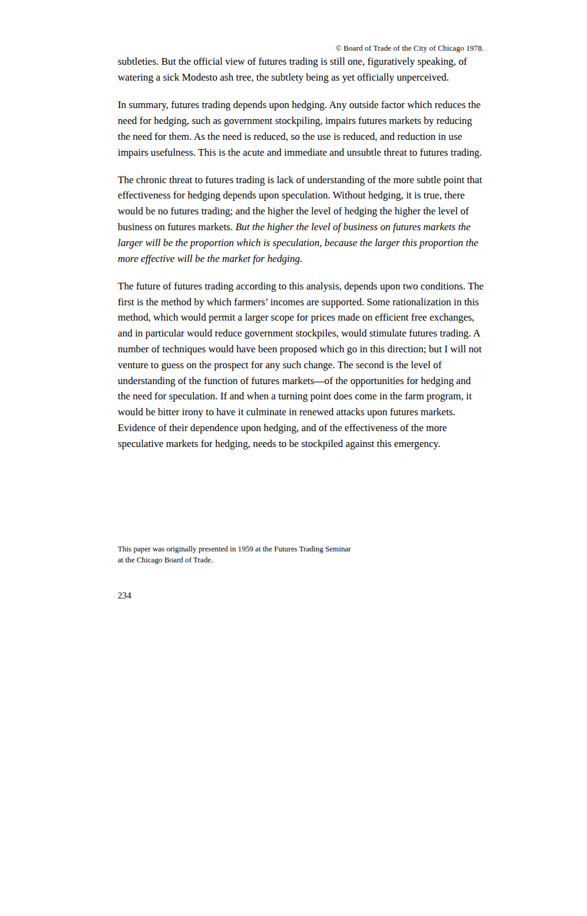© Board of Trade of the City of Chicago 1978.
subtleties. But the official view of futures trading is still one, figuratively speaking, of watering a sick Modesto ash tree, the subtlety being as yet officially unperceived.
In summary, futures trading depends upon hedging. Any outside factor which reduces the need for hedging, such as government stockpiling, impairs futures markets by reducing the need for them. As the need is reduced, so the use is reduced, and reduction in use impairs usefulness. This is the acute and immediate and unsubtle threat to futures trading.
The chronic threat to futures trading is lack of understanding of the more subtle point that effectiveness for hedging depends upon speculation. Without hedging, it is true, there would be no futures trading; and the higher the level of hedging the higher the level of business on futures markets. But the higher the level of business on futures markets the larger will be the proportion which is speculation, because the larger this proportion the more effective will be the market for hedging.
The future of futures trading according to this analysis, depends upon two conditions. The first is the method by which farmers’ incomes are supported. Some rationalization in this method, which would permit a larger scope for prices made on efficient free exchanges, and in particular would reduce government stockpiles, would stimulate futures trading. A number of techniques would have been proposed which go in this direction; but I will not venture to guess on the prospect for any such change. The second is the level of understanding of the function of futures markets—of the opportunities for hedging and the need for speculation. If and when a turning point does come in the farm program, it would be bitter irony to have it culminate in renewed attacks upon futures markets. Evidence of their dependence upon hedging, and of the effectiveness of the more speculative markets for hedging, needs to be stockpiled against this emergency.
This paper was originally presented in 1959 at the Futures Trading Seminar
at the Chicago Board of Trade.
234